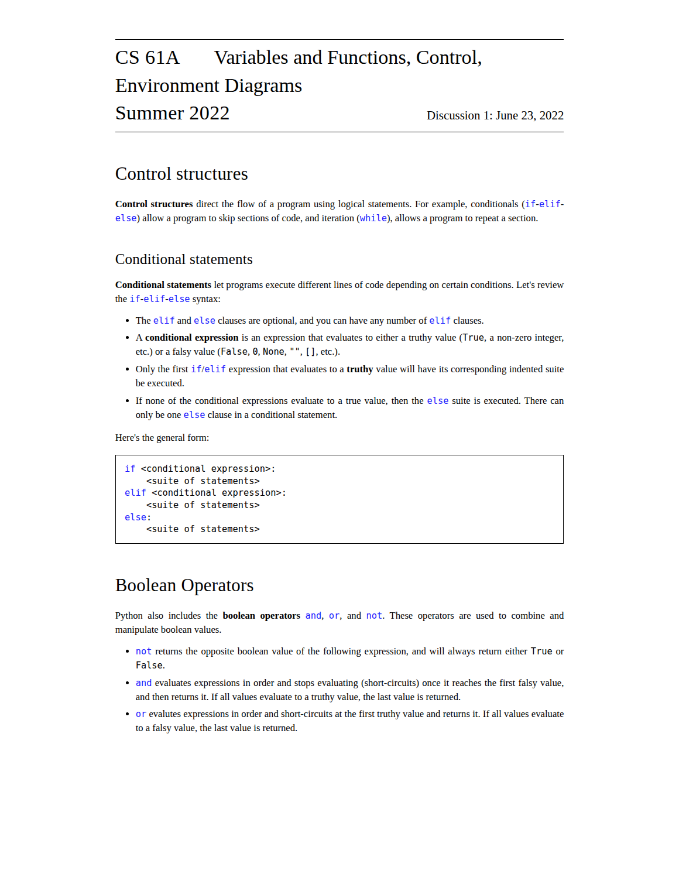CS 61A Variables and Functions, Control,
Environment Diagrams
Summer 2022 Discussion 1: June 23, 2022
Control structures
Control structures direct the flow of a program using logical statements. For example, conditionals (if-elif-else) allow a program to skip sections of code, and iteration (while), allows a program to repeat a section.
Conditional statements
Conditional statements let programs execute different lines of code depending on certain conditions. Let's review the if-elif-else syntax:
The elif and else clauses are optional, and you can have any number of elif clauses.
A conditional expression is an expression that evaluates to either a truthy value (True, a non-zero integer, etc.) or a falsy value (False, 0, None, "", [], etc.).
Only the first if/elif expression that evaluates to a truthy value will have its corresponding indented suite be executed.
If none of the conditional expressions evaluate to a true value, then the else suite is executed. There can only be one else clause in a conditional statement.
Here's the general form:
if <conditional expression>:
    <suite of statements>
elif <conditional expression>:
    <suite of statements>
else:
    <suite of statements>
Boolean Operators
Python also includes the boolean operators and, or, and not. These operators are used to combine and manipulate boolean values.
not returns the opposite boolean value of the following expression, and will always return either True or False.
and evaluates expressions in order and stops evaluating (short-circuits) once it reaches the first falsy value, and then returns it. If all values evaluate to a truthy value, the last value is returned.
or evalutes expressions in order and short-circuits at the first truthy value and returns it. If all values evaluate to a falsy value, the last value is returned.